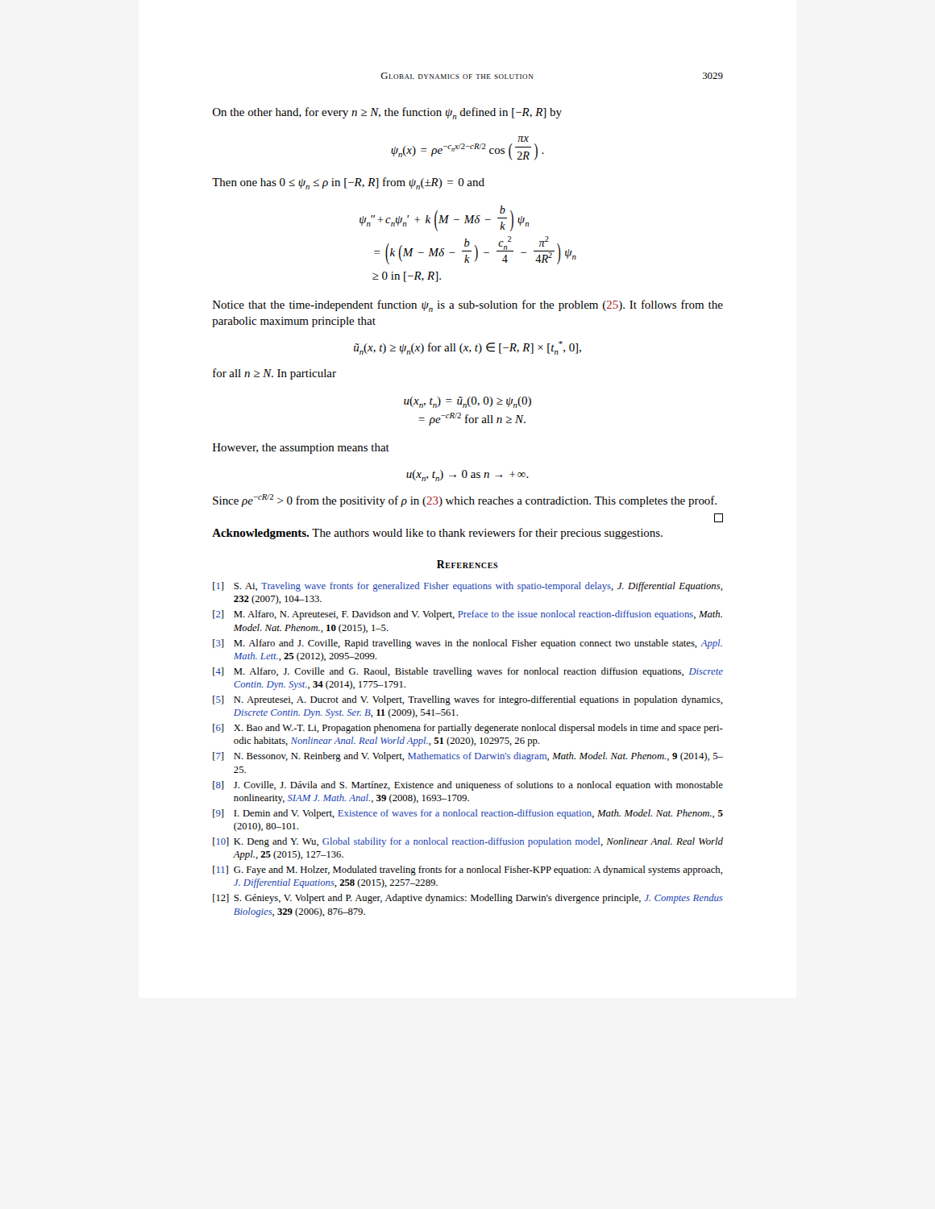Global dynamics of the solution 3029
On the other hand, for every n ≥ N, the function ψn defined in [−R, R] by
ψn(x) = ρe−cnx/2−cR/2 cos (πx 2R) .
Then one has 0 ≤ ψn ≤ ρ in [−R, R] from ψn(±R) = 0 and
ψn″+cnψn′ + k (M − Mδ − bk) ψn = (k (M − Mδ − bk) − cn24 − π24R2) ψn ≥ 0 in [−R, R].
Notice that the time-independent function ψn is a sub-solution for the problem (25). It follows from the parabolic maximum principle that
ũn(x, t) ≥ ψn(x) for all (x, t) ∈ [−R, R] × [tn*, 0],
for all n ≥ N. In particular
u(xn, tn) = ũn(0, 0) ≥ ψn(0) = ρe−cR/2 for all n ≥ N.
However, the assumption means that
u(xn, tn) → 0 as n → +∞.
Since ρe−cR/2 > 0 from the positivity of ρ in (23) which reaches a contradiction. This completes the proof.
Acknowledgments.
The authors would like to thank reviewers for their precious suggestions.
References
[1] S. Ai, Traveling wave fronts for generalized Fisher equations with spatio-temporal delays, J. Differential Equations, 232 (2007), 104–133.
[2] M. Alfaro, N. Apreutesei, F. Davidson and V. Volpert, Preface to the issue nonlocal reaction-diffusion equations, Math. Model. Nat. Phenom., 10 (2015), 1–5.
[3] M. Alfaro and J. Coville, Rapid travelling waves in the nonlocal Fisher equation connect two unstable states, Appl. Math. Lett., 25 (2012), 2095–2099.
[4] M. Alfaro, J. Coville and G. Raoul, Bistable travelling waves for nonlocal reaction diffusion equations, Discrete Contin. Dyn. Syst., 34 (2014), 1775–1791.
[5] N. Apreutesei, A. Ducrot and V. Volpert, Travelling waves for integro-differential equations in population dynamics, Discrete Contin. Dyn. Syst. Ser. B, 11 (2009), 541–561.
[6] X. Bao and W.-T. Li, Propagation phenomena for partially degenerate nonlocal dispersal models in time and space periodic habitats, Nonlinear Anal. Real World Appl., 51 (2020), 102975, 26 pp.
[7] N. Bessonov, N. Reinberg and V. Volpert, Mathematics of Darwin's diagram, Math. Model. Nat. Phenom., 9 (2014), 5–25.
[8] J. Coville, J. Dávila and S. Martínez, Existence and uniqueness of solutions to a nonlocal equation with monostable nonlinearity, SIAM J. Math. Anal., 39 (2008), 1693–1709.
[9] I. Demin and V. Volpert, Existence of waves for a nonlocal reaction-diffusion equation, Math. Model. Nat. Phenom., 5 (2010), 80–101.
[10] K. Deng and Y. Wu, Global stability for a nonlocal reaction-diffusion population model, Nonlinear Anal. Real World Appl., 25 (2015), 127–136.
[11] G. Faye and M. Holzer, Modulated traveling fronts for a nonlocal Fisher-KPP equation: A dynamical systems approach, J. Differential Equations, 258 (2015), 2257–2289.
[12] S. Génieys, V. Volpert and P. Auger, Adaptive dynamics: Modelling Darwin's divergence principle, J. Comptes Rendus Biologies, 329 (2006), 876–879.